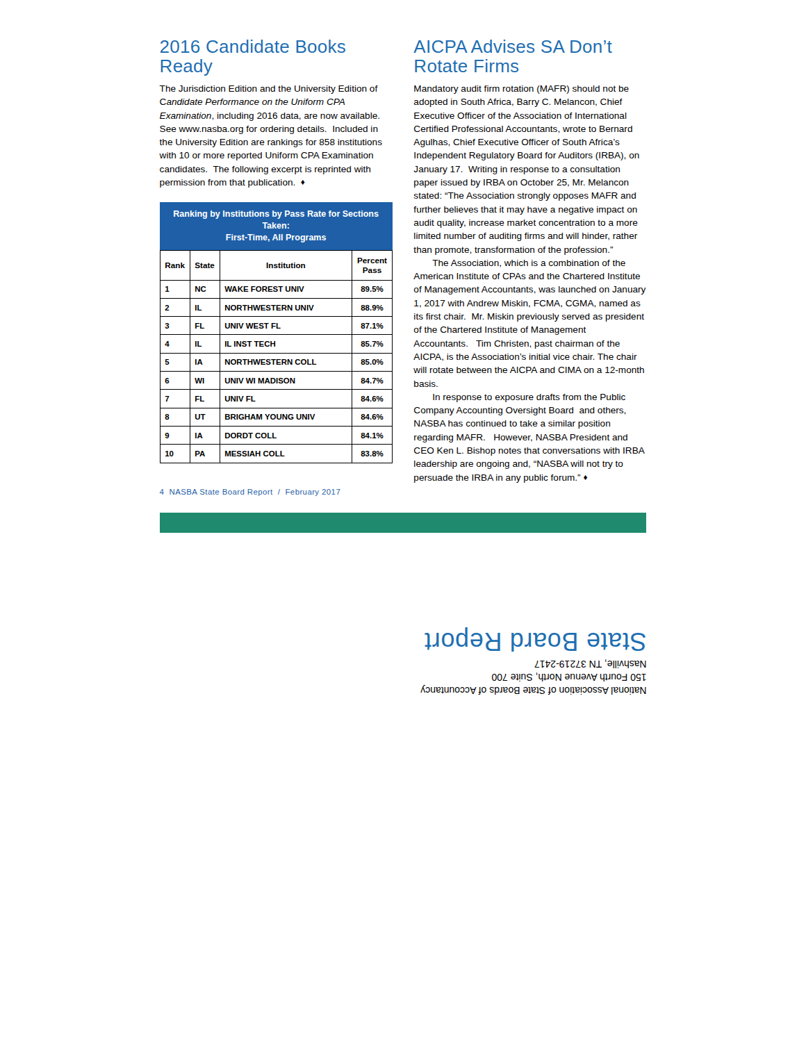2016 Candidate Books Ready
The Jurisdiction Edition and the University Edition of Candidate Performance on the Uniform CPA Examination, including 2016 data, are now available. See www.nasba.org for ordering details. Included in the University Edition are rankings for 858 institutions with 10 or more reported Uniform CPA Examination candidates. The following excerpt is reprinted with permission from that publication. ♦
Ranking by Institutions by Pass Rate for Sections Taken: First-Time, All Programs
| Rank | State | Institution | Percent Pass |
| --- | --- | --- | --- |
| 1 | NC | WAKE FOREST UNIV | 89.5% |
| 2 | IL | NORTHWESTERN UNIV | 88.9% |
| 3 | FL | UNIV WEST FL | 87.1% |
| 4 | IL | IL INST TECH | 85.7% |
| 5 | IA | NORTHWESTERN COLL | 85.0% |
| 6 | WI | UNIV WI MADISON | 84.7% |
| 7 | FL | UNIV FL | 84.6% |
| 8 | UT | BRIGHAM YOUNG UNIV | 84.6% |
| 9 | IA | DORDT COLL | 84.1% |
| 10 | PA | MESSIAH COLL | 83.8% |
AICPA Advises SA Don’t Rotate Firms
Mandatory audit firm rotation (MAFR) should not be adopted in South Africa, Barry C. Melancon, Chief Executive Officer of the Association of International Certified Professional Accountants, wrote to Bernard Agulhas, Chief Executive Officer of South Africa’s Independent Regulatory Board for Auditors (IRBA), on January 17. Writing in response to a consultation paper issued by IRBA on October 25, Mr. Melancon stated: “The Association strongly opposes MAFR and further believes that it may have a negative impact on audit quality, increase market concentration to a more limited number of auditing firms and will hinder, rather than promote, transformation of the profession.”
The Association, which is a combination of the American Institute of CPAs and the Chartered Institute of Management Accountants, was launched on January 1, 2017 with Andrew Miskin, FCMA, CGMA, named as its first chair. Mr. Miskin previously served as president of the Chartered Institute of Management Accountants. Tim Christen, past chairman of the AICPA, is the Association’s initial vice chair. The chair will rotate between the AICPA and CIMA on a 12-month basis.
In response to exposure drafts from the Public Company Accounting Oversight Board and others, NASBA has continued to take a similar position regarding MAFR. However, NASBA President and CEO Ken L. Bishop notes that conversations with IRBA leadership are ongoing and, “NASBA will not try to persuade the IRBA in any public forum.” ♦
4 NASBA State Board Report / February 2017
National Association of State Boards of Accountancy
150 Fourth Avenue North, Suite 700
Nashville, TN 37219-2417
State Board Report